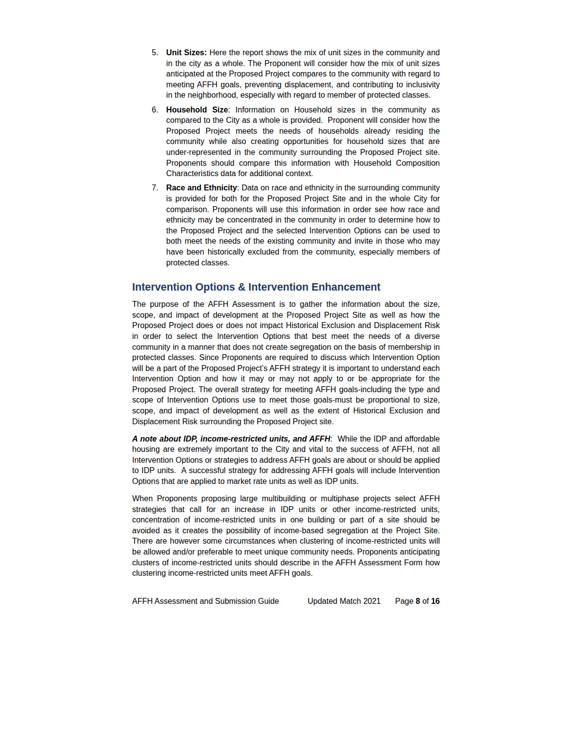Unit Sizes: Here the report shows the mix of unit sizes in the community and in the city as a whole. The Proponent will consider how the mix of unit sizes anticipated at the Proposed Project compares to the community with regard to meeting AFFH goals, preventing displacement, and contributing to inclusivity in the neighborhood, especially with regard to member of protected classes.
Household Size: Information on Household sizes in the community as compared to the City as a whole is provided. Proponent will consider how the Proposed Project meets the needs of households already residing the community while also creating opportunities for household sizes that are under-represented in the community surrounding the Proposed Project site. Proponents should compare this information with Household Composition Characteristics data for additional context.
Race and Ethnicity: Data on race and ethnicity in the surrounding community is provided for both for the Proposed Project Site and in the whole City for comparison. Proponents will use this information in order see how race and ethnicity may be concentrated in the community in order to determine how to the Proposed Project and the selected Intervention Options can be used to both meet the needs of the existing community and invite in those who may have been historically excluded from the community, especially members of protected classes.
Intervention Options & Intervention Enhancement
The purpose of the AFFH Assessment is to gather the information about the size, scope, and impact of development at the Proposed Project Site as well as how the Proposed Project does or does not impact Historical Exclusion and Displacement Risk in order to select the Intervention Options that best meet the needs of a diverse community in a manner that does not create segregation on the basis of membership in protected classes. Since Proponents are required to discuss which Intervention Option will be a part of the Proposed Project’s AFFH strategy it is important to understand each Intervention Option and how it may or may not apply to or be appropriate for the Proposed Project. The overall strategy for meeting AFFH goals-including the type and scope of Intervention Options use to meet those goals-must be proportional to size, scope, and impact of development as well as the extent of Historical Exclusion and Displacement Risk surrounding the Proposed Project site.
A note about IDP, income-restricted units, and AFFH: While the IDP and affordable housing are extremely important to the City and vital to the success of AFFH, not all Intervention Options or strategies to address AFFH goals are about or should be applied to IDP units. A successful strategy for addressing AFFH goals will include Intervention Options that are applied to market rate units as well as IDP units.
When Proponents proposing large multibuilding or multiphase projects select AFFH strategies that call for an increase in IDP units or other income-restricted units, concentration of income-restricted units in one building or part of a site should be avoided as it creates the possibility of income-based segregation at the Project Site. There are however some circumstances when clustering of income-restricted units will be allowed and/or preferable to meet unique community needs. Proponents anticipating clusters of income-restricted units should describe in the AFFH Assessment Form how clustering income-restricted units meet AFFH goals.
AFFH Assessment and Submission Guide Updated Match 2021 Page 8 of 16